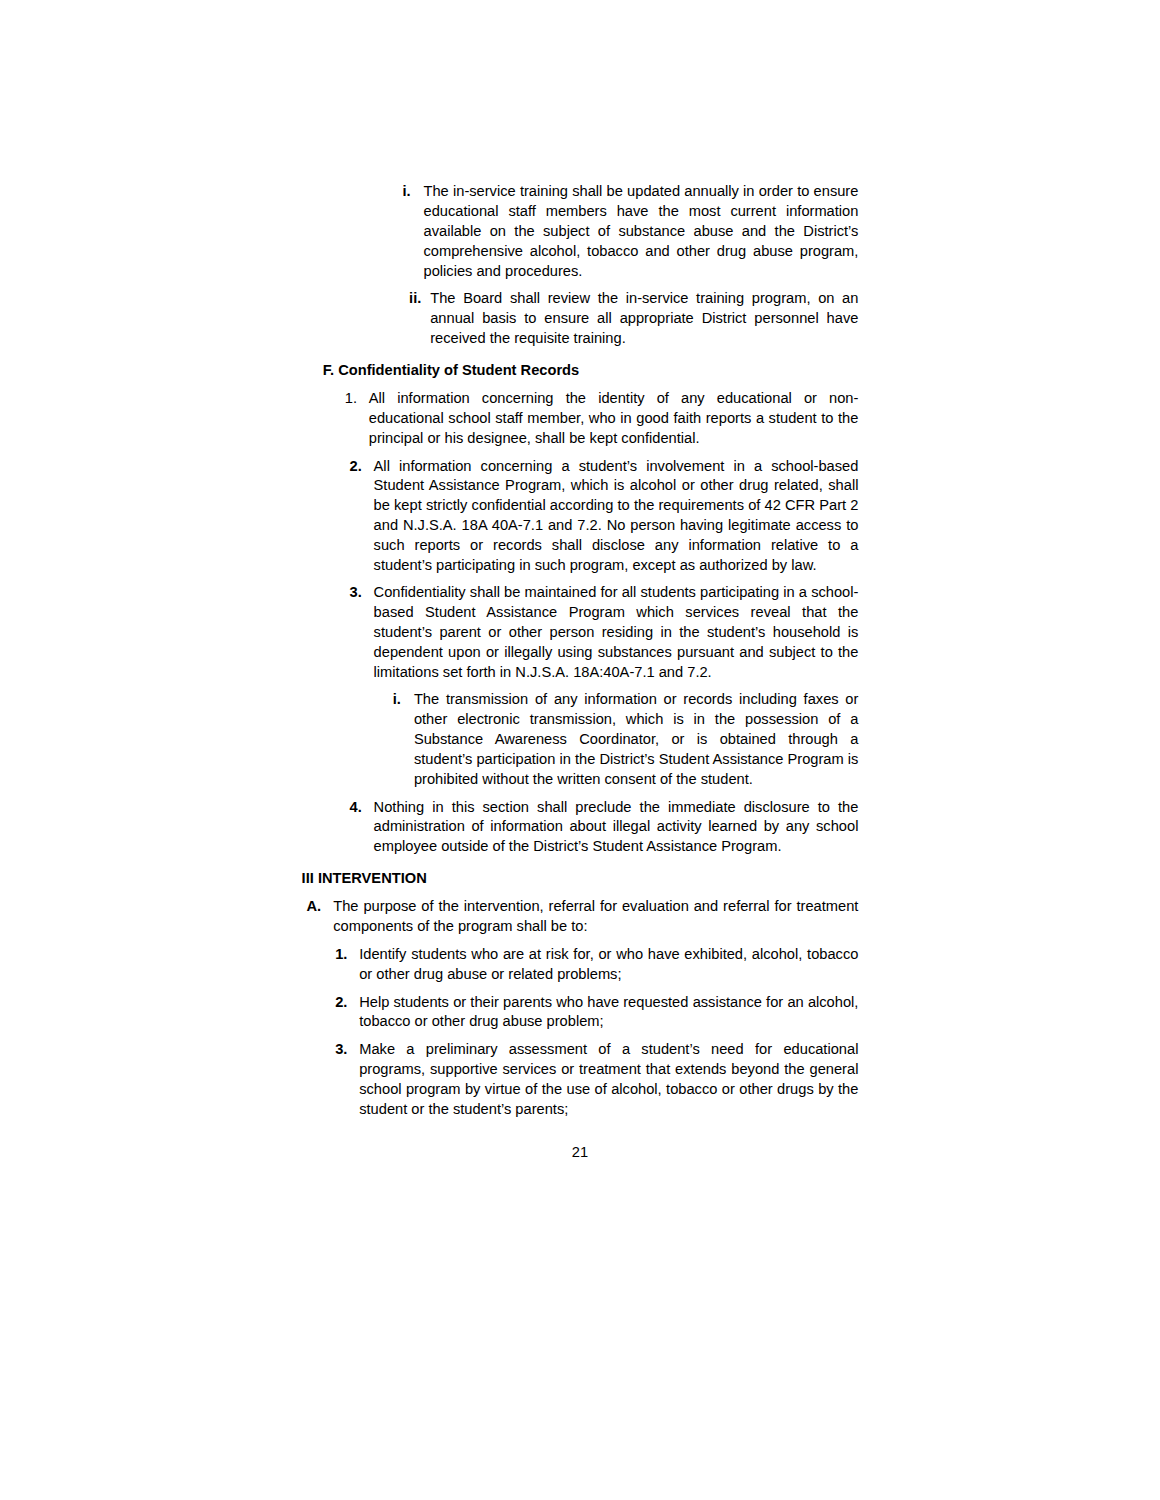i. The in-service training shall be updated annually in order to ensure educational staff members have the most current information available on the subject of substance abuse and the District’s comprehensive alcohol, tobacco and other drug abuse program, policies and procedures.
ii. The Board shall review the in-service training program, on an annual basis to ensure all appropriate District personnel have received the requisite training.
F. Confidentiality of Student Records
1. All information concerning the identity of any educational or non-educational school staff member, who in good faith reports a student to the principal or his designee, shall be kept confidential.
2. All information concerning a student’s involvement in a school-based Student Assistance Program, which is alcohol or other drug related, shall be kept strictly confidential according to the requirements of 42 CFR Part 2 and N.J.S.A. 18A 40A-7.1 and 7.2. No person having legitimate access to such reports or records shall disclose any information relative to a student’s participating in such program, except as authorized by law.
3. Confidentiality shall be maintained for all students participating in a school-based Student Assistance Program which services reveal that the student’s parent or other person residing in the student’s household is dependent upon or illegally using substances pursuant and subject to the limitations set forth in N.J.S.A. 18A:40A-7.1 and 7.2.
i. The transmission of any information or records including faxes or other electronic transmission, which is in the possession of a Substance Awareness Coordinator, or is obtained through a student’s participation in the District’s Student Assistance Program is prohibited without the written consent of the student.
4. Nothing in this section shall preclude the immediate disclosure to the administration of information about illegal activity learned by any school employee outside of the District’s Student Assistance Program.
III INTERVENTION
A. The purpose of the intervention, referral for evaluation and referral for treatment components of the program shall be to:
1. Identify students who are at risk for, or who have exhibited, alcohol, tobacco or other drug abuse or related problems;
2. Help students or their parents who have requested assistance for an alcohol, tobacco or other drug abuse problem;
3. Make a preliminary assessment of a student’s need for educational programs, supportive services or treatment that extends beyond the general school program by virtue of the use of alcohol, tobacco or other drugs by the student or the student’s parents;
21